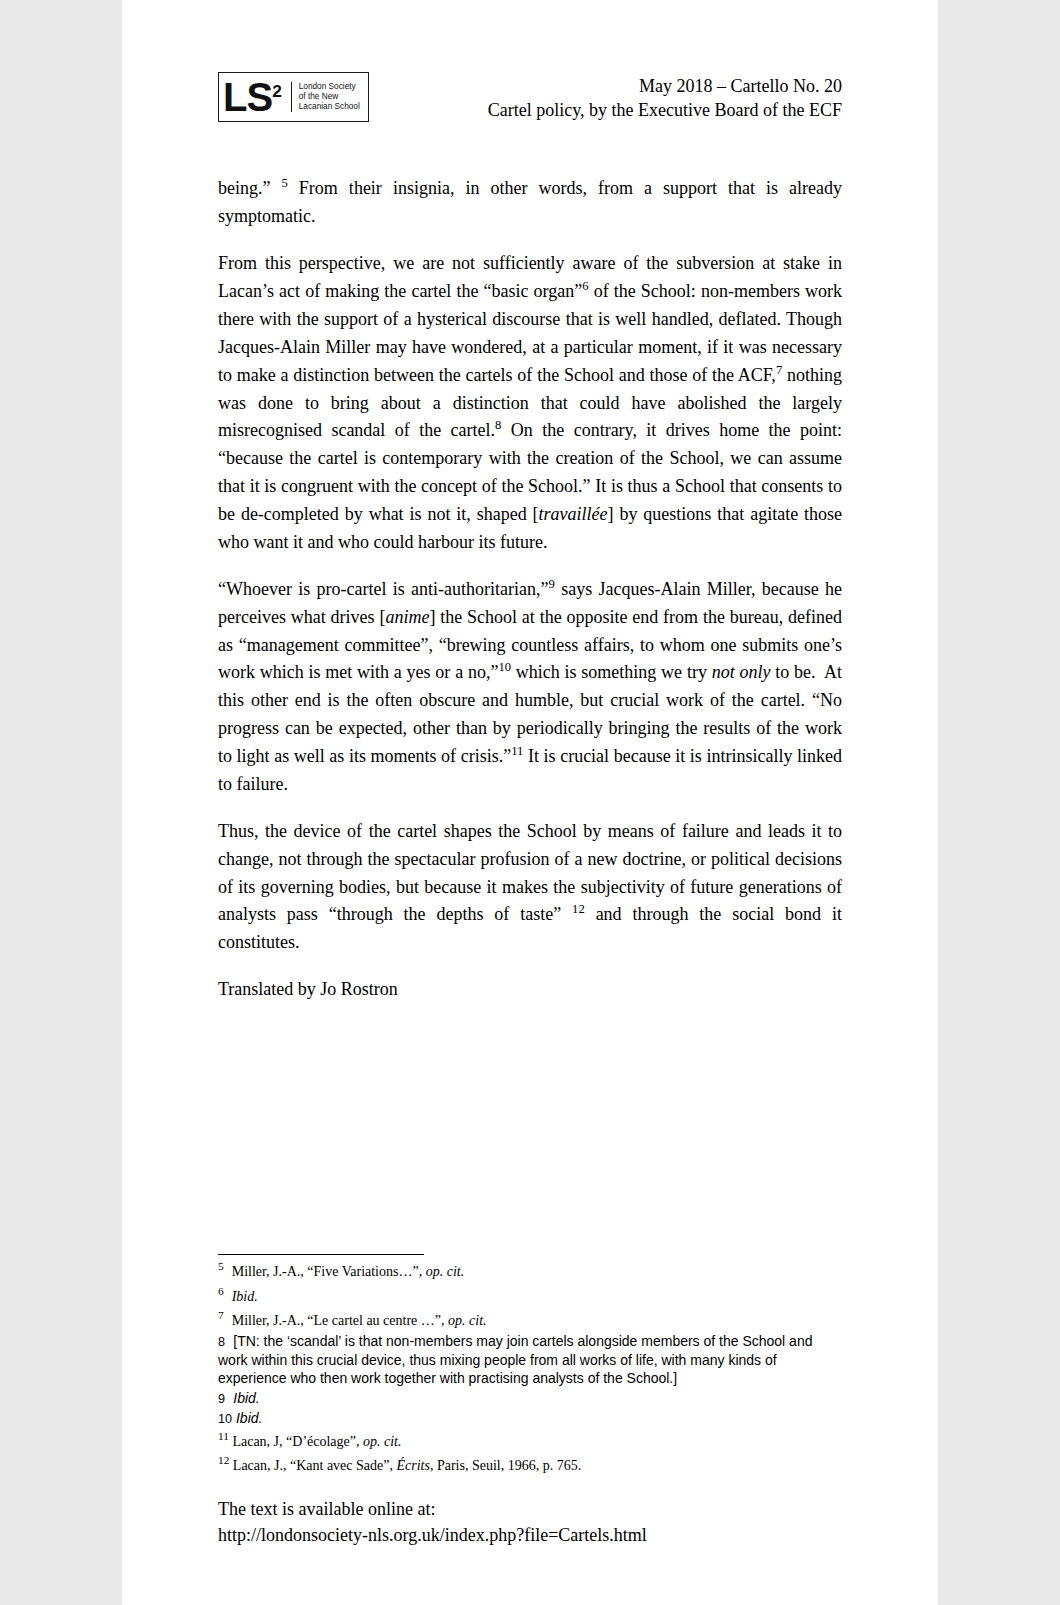LS2 London Society
of the New
Lacanian School
May 2018 – Cartello No. 20
Cartel policy, by the Executive Board of the ECF
being.” 5 From their insignia, in other words, from a support that is already symptomatic.
From this perspective, we are not sufficiently aware of the subversion at stake in Lacan’s act of making the cartel the “basic organ”6 of the School: non-members work there with the support of a hysterical discourse that is well handled, deflated. Though Jacques-Alain Miller may have wondered, at a particular moment, if it was necessary to make a distinction between the cartels of the School and those of the ACF,7 nothing was done to bring about a distinction that could have abolished the largely misrecognised scandal of the cartel.8 On the contrary, it drives home the point: “because the cartel is contemporary with the creation of the School, we can assume that it is congruent with the concept of the School.” It is thus a School that consents to be de-completed by what is not it, shaped [travaillée] by questions that agitate those who want it and who could harbour its future.
“Whoever is pro-cartel is anti-authoritarian,”9 says Jacques-Alain Miller, because he perceives what drives [anime] the School at the opposite end from the bureau, defined as “management committee”, “brewing countless affairs, to whom one submits one’s work which is met with a yes or a no,”10 which is something we try not only to be. At this other end is the often obscure and humble, but crucial work of the cartel. “No progress can be expected, other than by periodically bringing the results of the work to light as well as its moments of crisis.”11 It is crucial because it is intrinsically linked to failure.
Thus, the device of the cartel shapes the School by means of failure and leads it to change, not through the spectacular profusion of a new doctrine, or political decisions of its governing bodies, but because it makes the subjectivity of future generations of analysts pass “through the depths of taste” 12 and through the social bond it constitutes.
Translated by Jo Rostron
5 Miller, J.-A., “Five Variations…”, op. cit.
6 Ibid.
7 Miller, J.-A., “Le cartel au centre …”, op. cit.
8 [TN: the ‘scandal’ is that non-members may join cartels alongside members of the School and work within this crucial device, thus mixing people from all works of life, with many kinds of experience who then work together with practising analysts of the School.]
9 Ibid.
10 Ibid.
11 Lacan, J, “D’écolage”, op. cit.
12 Lacan, J., “Kant avec Sade”, Écrits, Paris, Seuil, 1966, p. 765.
The text is available online at:
http://londonsociety-nls.org.uk/index.php?file=Cartels.html